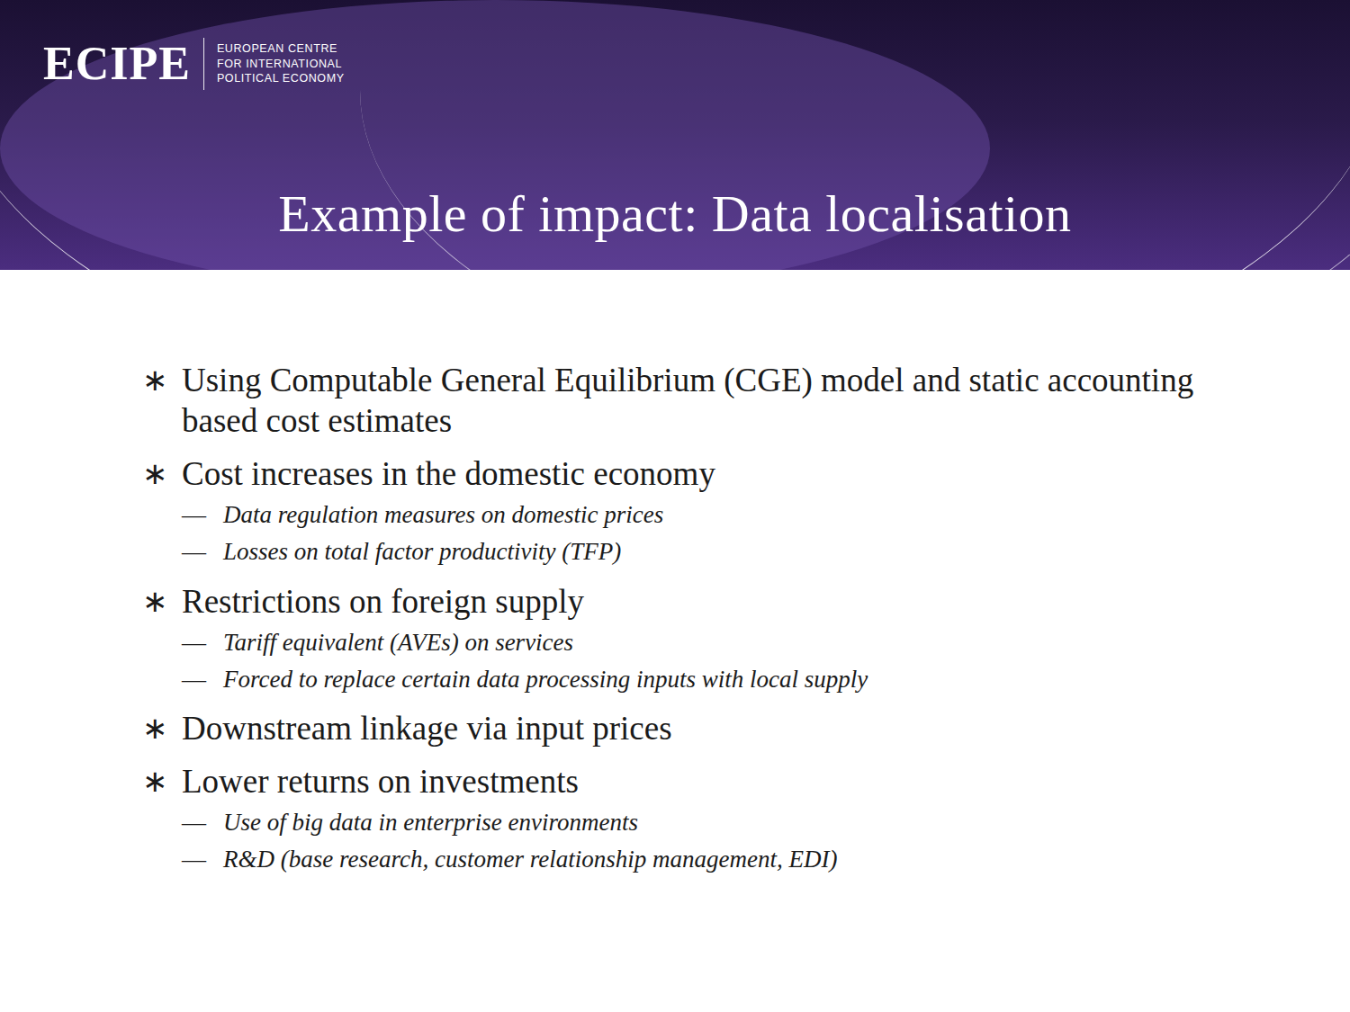ECIPE
European Centre
for International
Political Economy
Example of impact: Data localisation
Using Computable General Equilibrium (CGE) model and static accounting based cost estimates
Cost increases in the domestic economy
Data regulation measures on domestic prices
Losses on total factor productivity (TFP)
Restrictions on foreign supply
Tariff equivalent (AVEs) on services
Forced to replace certain data processing inputs with local supply
Downstream linkage via input prices
Lower returns on investments
Use of big data in enterprise environments
R&D (base research, customer relationship management, EDI)